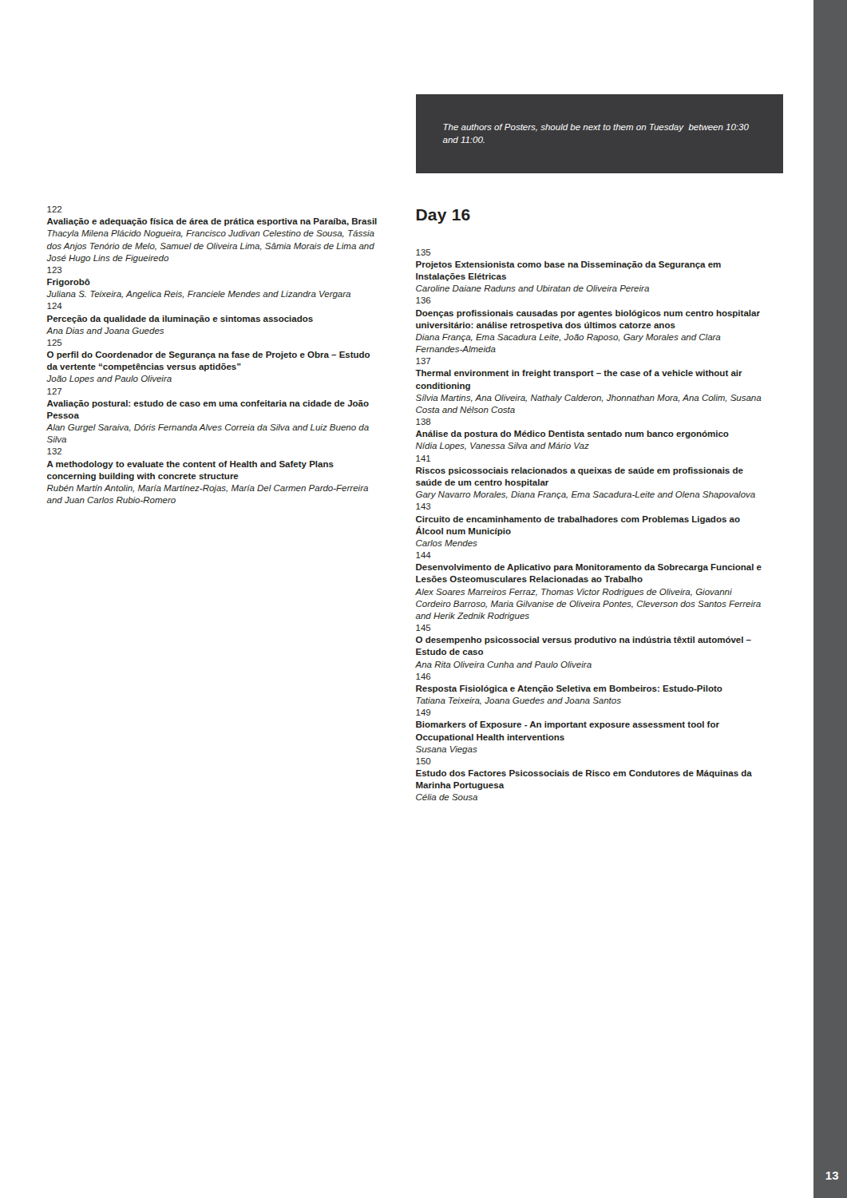13
The authors of Posters, should be next to them on Tuesday between 10:30 and 11:00.
122
Avaliação e adequação física de área de prática esportiva na Paraíba, Brasil
Thacyla Milena Plácido Nogueira, Francisco Judivan Celestino de Sousa, Tássia dos Anjos Tenório de Melo, Samuel de Oliveira Lima, Sâmia Morais de Lima and José Hugo Lins de Figueiredo
123
Frigorobô
Juliana S. Teixeira, Angelica Reis, Franciele Mendes and Lizandra Vergara
124
Perceção da qualidade da iluminação e sintomas associados
Ana Dias and Joana Guedes
125
O perfil do Coordenador de Segurança na fase de Projeto e Obra – Estudo da vertente “competências versus aptidões”
João Lopes and Paulo Oliveira
127
Avaliação postural: estudo de caso em uma confeitaria na cidade de João Pessoa
Alan Gurgel Saraiva, Dóris Fernanda Alves Correia da Silva and Luiz Bueno da Silva
132
A methodology to evaluate the content of Health and Safety Plans concerning building with concrete structure
Rubén Martín Antolin, María Martínez-Rojas, María Del Carmen Pardo-Ferreira and Juan Carlos Rubio-Romero
Day 16
135
Projetos Extensionista como base na Disseminação da Segurança em Instalações Elétricas
Caroline Daiane Raduns and Ubiratan de Oliveira Pereira
136
Doenças profissionais causadas por agentes biológicos num centro hospitalar universitário: análise retrospetiva dos últimos catorze anos
Diana França, Ema Sacadura Leite, João Raposo, Gary Morales and Clara Fernandes-Almeida
137
Thermal environment in freight transport – the case of a vehicle without air conditioning
Sílvia Martins, Ana Oliveira, Nathaly Calderon, Jhonnathan Mora, Ana Colim, Susana Costa and Nélson Costa
138
Análise da postura do Médico Dentista sentado num banco ergonómico
Nídia Lopes, Vanessa Silva and Mário Vaz
141
Riscos psicossociais relacionados a queixas de saúde em profissionais de saúde de um centro hospitalar
Gary Navarro Morales, Diana França, Ema Sacadura-Leite and Olena Shapovalova
143
Circuito de encaminhamento de trabalhadores com Problemas Ligados ao Álcool num Município
Carlos Mendes
144
Desenvolvimento de Aplicativo para Monitoramento da Sobrecarga Funcional e Lesões Osteomusculares Relacionadas ao Trabalho
Alex Soares Marreiros Ferraz, Thomas Victor Rodrigues de Oliveira, Giovanni Cordeiro Barroso, Maria Gilvanise de Oliveira Pontes, Cleverson dos Santos Ferreira and Herik Zednik Rodrigues
145
O desempenho psicossocial versus produtivo na indústria têxtil automóvel – Estudo de caso
Ana Rita Oliveira Cunha and Paulo Oliveira
146
Resposta Fisiológica e Atenção Seletiva em Bombeiros: Estudo-Piloto
Tatiana Teixeira, Joana Guedes and Joana Santos
149
Biomarkers of Exposure - An important exposure assessment tool for Occupational Health interventions
Susana Viegas
150
Estudo dos Factores Psicossociais de Risco em Condutores de Máquinas da Marinha Portuguesa
Célia de Sousa